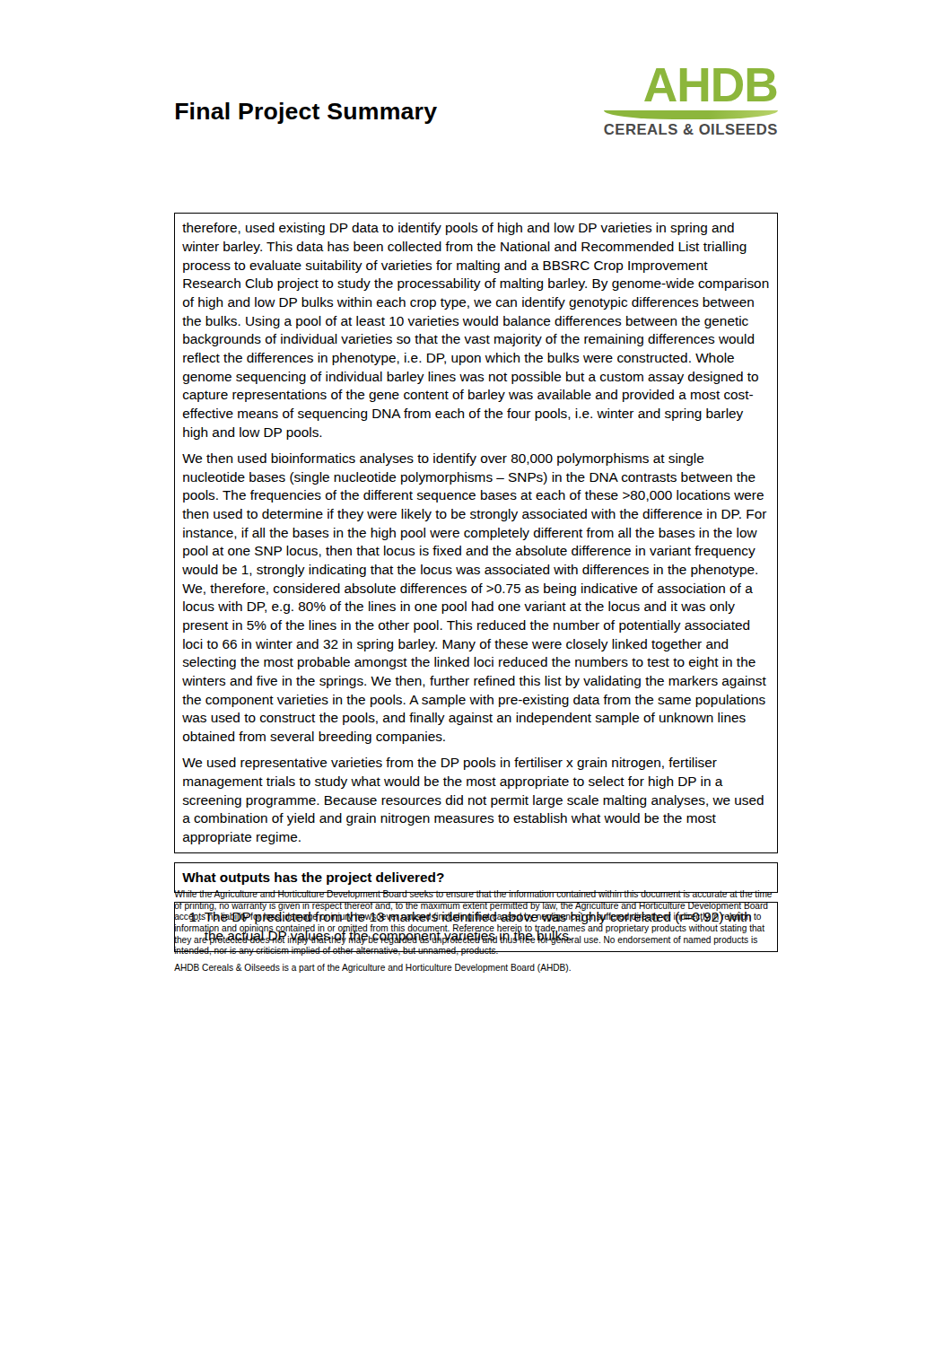Final Project Summary
AHDB CEREALS & OILSEEDS
therefore, used existing DP data to identify pools of high and low DP varieties in spring and winter barley. This data has been collected from the National and Recommended List trialling process to evaluate suitability of varieties for malting and a BBSRC Crop Improvement Research Club project to study the processability of malting barley. By genome-wide comparison of high and low DP bulks within each crop type, we can identify genotypic differences between the bulks. Using a pool of at least 10 varieties would balance differences between the genetic backgrounds of individual varieties so that the vast majority of the remaining differences would reflect the differences in phenotype, i.e. DP, upon which the bulks were constructed. Whole genome sequencing of individual barley lines was not possible but a custom assay designed to capture representations of the gene content of barley was available and provided a most cost-effective means of sequencing DNA from each of the four pools, i.e. winter and spring barley high and low DP pools.
We then used bioinformatics analyses to identify over 80,000 polymorphisms at single nucleotide bases (single nucleotide polymorphisms – SNPs) in the DNA contrasts between the pools. The frequencies of the different sequence bases at each of these >80,000 locations were then used to determine if they were likely to be strongly associated with the difference in DP. For instance, if all the bases in the high pool were completely different from all the bases in the low pool at one SNP locus, then that locus is fixed and the absolute difference in variant frequency would be 1, strongly indicating that the locus was associated with differences in the phenotype. We, therefore, considered absolute differences of >0.75 as being indicative of association of a locus with DP, e.g. 80% of the lines in one pool had one variant at the locus and it was only present in 5% of the lines in the other pool. This reduced the number of potentially associated loci to 66 in winter and 32 in spring barley. Many of these were closely linked together and selecting the most probable amongst the linked loci reduced the numbers to test to eight in the winters and five in the springs. We then, further refined this list by validating the markers against the component varieties in the pools. A sample with pre-existing data from the same populations was used to construct the pools, and finally against an independent sample of unknown lines obtained from several breeding companies.
We used representative varieties from the DP pools in fertiliser x grain nitrogen, fertiliser management trials to study what would be the most appropriate to select for high DP in a screening programme. Because resources did not permit large scale malting analyses, we used a combination of yield and grain nitrogen measures to establish what would be the most appropriate regime.
What outputs has the project delivered?
The DP predicted from the 13 markers identified above was highly correlated (r=0.92) with the actual DP values of the component varieties in the bulks.
While the Agriculture and Horticulture Development Board seeks to ensure that the information contained within this document is accurate at the time of printing, no warranty is given in respect thereof and, to the maximum extent permitted by law, the Agriculture and Horticulture Development Board accepts no liability for loss, damage or injury howsoever caused (including that caused by negligence) or suffered directly or indirectly in relation to information and opinions contained in or omitted from this document. Reference herein to trade names and proprietary products without stating that they are protected does not imply that they may be regarded as unprotected and thus free for general use. No endorsement of named products is intended, nor is any criticism implied of other alternative, but unnamed, products.
AHDB Cereals & Oilseeds is a part of the Agriculture and Horticulture Development Board (AHDB).